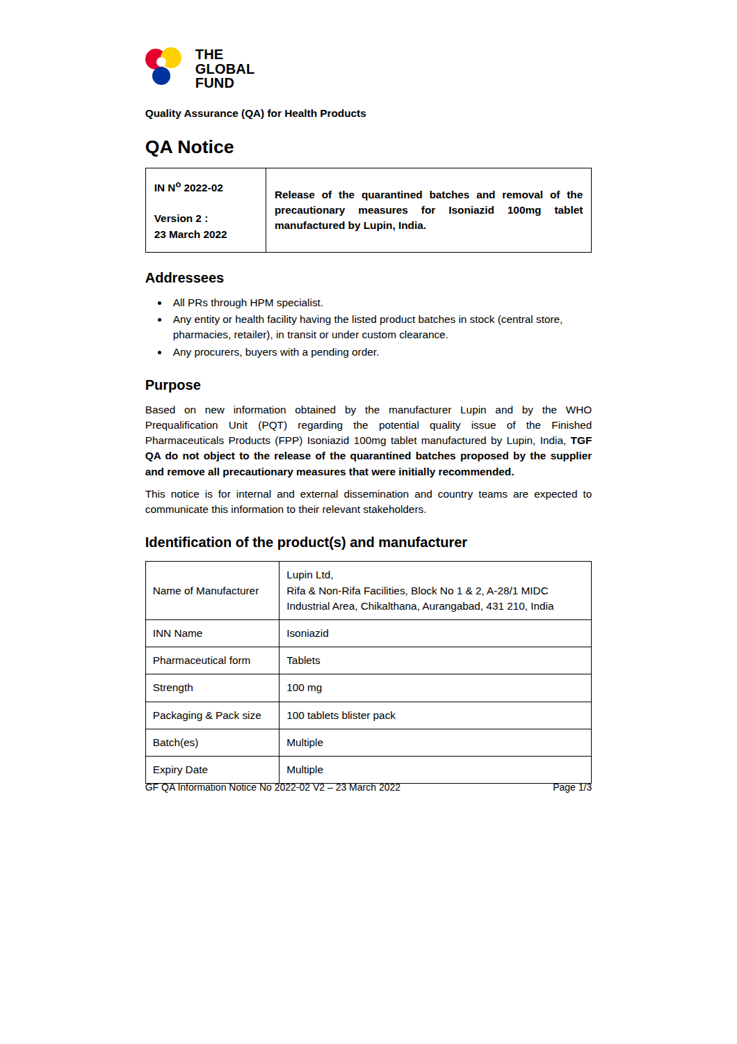The
Global
Fund
Quality Assurance (QA) for Health Products
QA Notice
| IN N o 2022-02 Version 2 : 23 March 2022 | Release of the quarantined batches and removal of the precautionary measures for Isoniazid 100mg tablet manufactured by Lupin, India. |
Addressees
All PRs through HPM specialist.
Any entity or health facility having the listed product batches in stock (central store, pharmacies, retailer), in transit or under custom clearance.
Any procurers, buyers with a pending order.
Purpose
Based on new information obtained by the manufacturer Lupin and by the WHO Prequalification Unit (PQT) regarding the potential quality issue of the Finished Pharmaceuticals Products (FPP) Isoniazid 100mg tablet manufactured by Lupin, India, TGF QA do not object to the release of the quarantined batches proposed by the supplier and remove all precautionary measures that were initially recommended.
This notice is for internal and external dissemination and country teams are expected to communicate this information to their relevant stakeholders.
Identification of the product(s) and manufacturer
| Name of Manufacturer | Lupin Ltd, Rifa & Non-Rifa Facilities, Block No 1 & 2, A-28/1 MIDC Industrial Area, Chikalthana, Aurangabad, 431 210, India |
| INN Name | Isoniazid |
| Pharmaceutical form | Tablets |
| Strength | 100 mg |
| Packaging & Pack size | 100 tablets blister pack |
| Batch(es) | Multiple |
| Expiry Date | Multiple |
GF QA Information Notice No 2022-02 V2 – 23 March 2022
Page 1/3